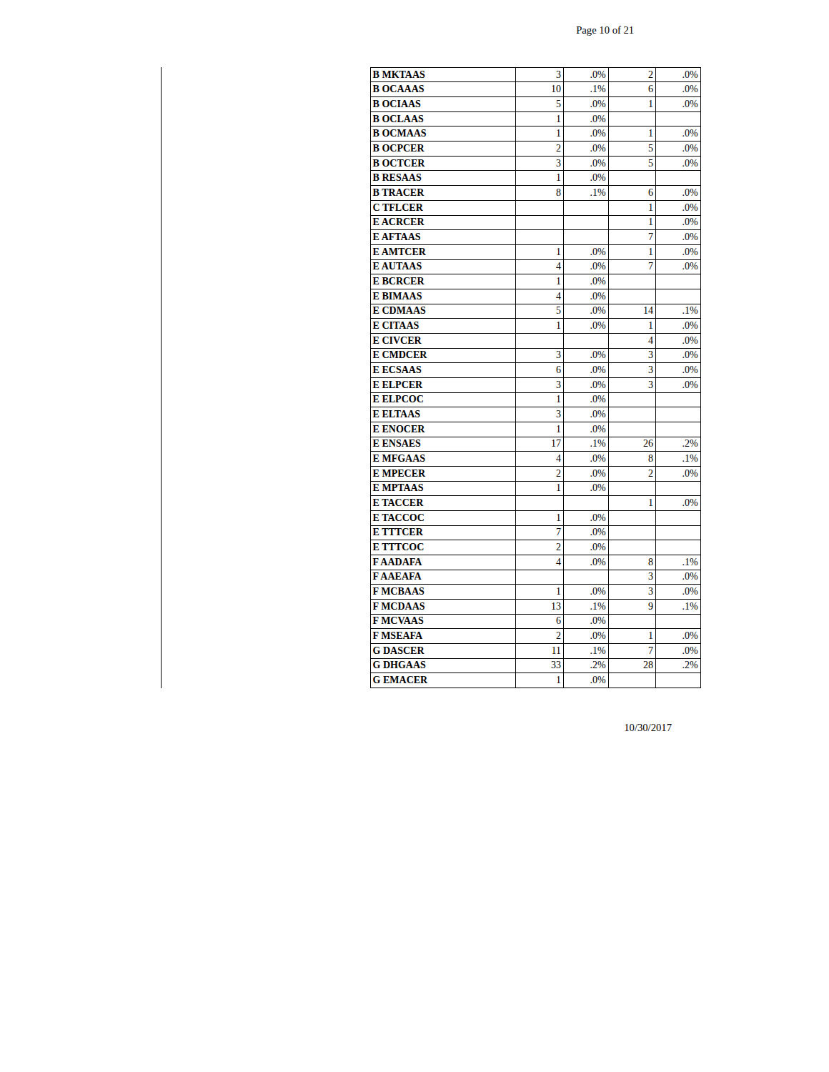Page 10 of 21
| B MKTAAS | 3 | .0% | 2 | .0% |
| B OCAAAS | 10 | .1% | 6 | .0% |
| B OCIAAS | 5 | .0% | 1 | .0% |
| B OCLAAS | 1 | .0% | | |
| B OCMAAS | 1 | .0% | 1 | .0% |
| B OCPCER | 2 | .0% | 5 | .0% |
| B OCTCER | 3 | .0% | 5 | .0% |
| B RESAAS | 1 | .0% | | |
| B TRACER | 8 | .1% | 6 | .0% |
| C TFLCER | | | 1 | .0% |
| E ACRCER | | | 1 | .0% |
| E AFTAAS | | | 7 | .0% |
| E AMTCER | 1 | .0% | 1 | .0% |
| E AUTAAS | 4 | .0% | 7 | .0% |
| E BCRCER | 1 | .0% | | |
| E BIMAAS | 4 | .0% | | |
| E CDMAAS | 5 | .0% | 14 | .1% |
| E CITAAS | 1 | .0% | 1 | .0% |
| E CIVCER | | | 4 | .0% |
| E CMDCER | 3 | .0% | 3 | .0% |
| E ECSAAS | 6 | .0% | 3 | .0% |
| E ELPCER | 3 | .0% | 3 | .0% |
| E ELPCOC | 1 | .0% | | |
| E ELTAAS | 3 | .0% | | |
| E ENOCER | 1 | .0% | | |
| E ENSAES | 17 | .1% | 26 | .2% |
| E MFGAAS | 4 | .0% | 8 | .1% |
| E MPECER | 2 | .0% | 2 | .0% |
| E MPTAAS | 1 | .0% | | |
| E TACCER | | | 1 | .0% |
| E TACCOC | 1 | .0% | | |
| E TTTCER | 7 | .0% | | |
| E TTTCOC | 2 | .0% | | |
| F AADAFA | 4 | .0% | 8 | .1% |
| F AAEAFA | | | 3 | .0% |
| F MCBAAS | 1 | .0% | 3 | .0% |
| F MCDAAS | 13 | .1% | 9 | .1% |
| F MCVAAS | 6 | .0% | | |
| F MSEAFA | 2 | .0% | 1 | .0% |
| G DASCER | 11 | .1% | 7 | .0% |
| G DHGAAS | 33 | .2% | 28 | .2% |
| G EMACER | 1 | .0% | | |
10/30/2017